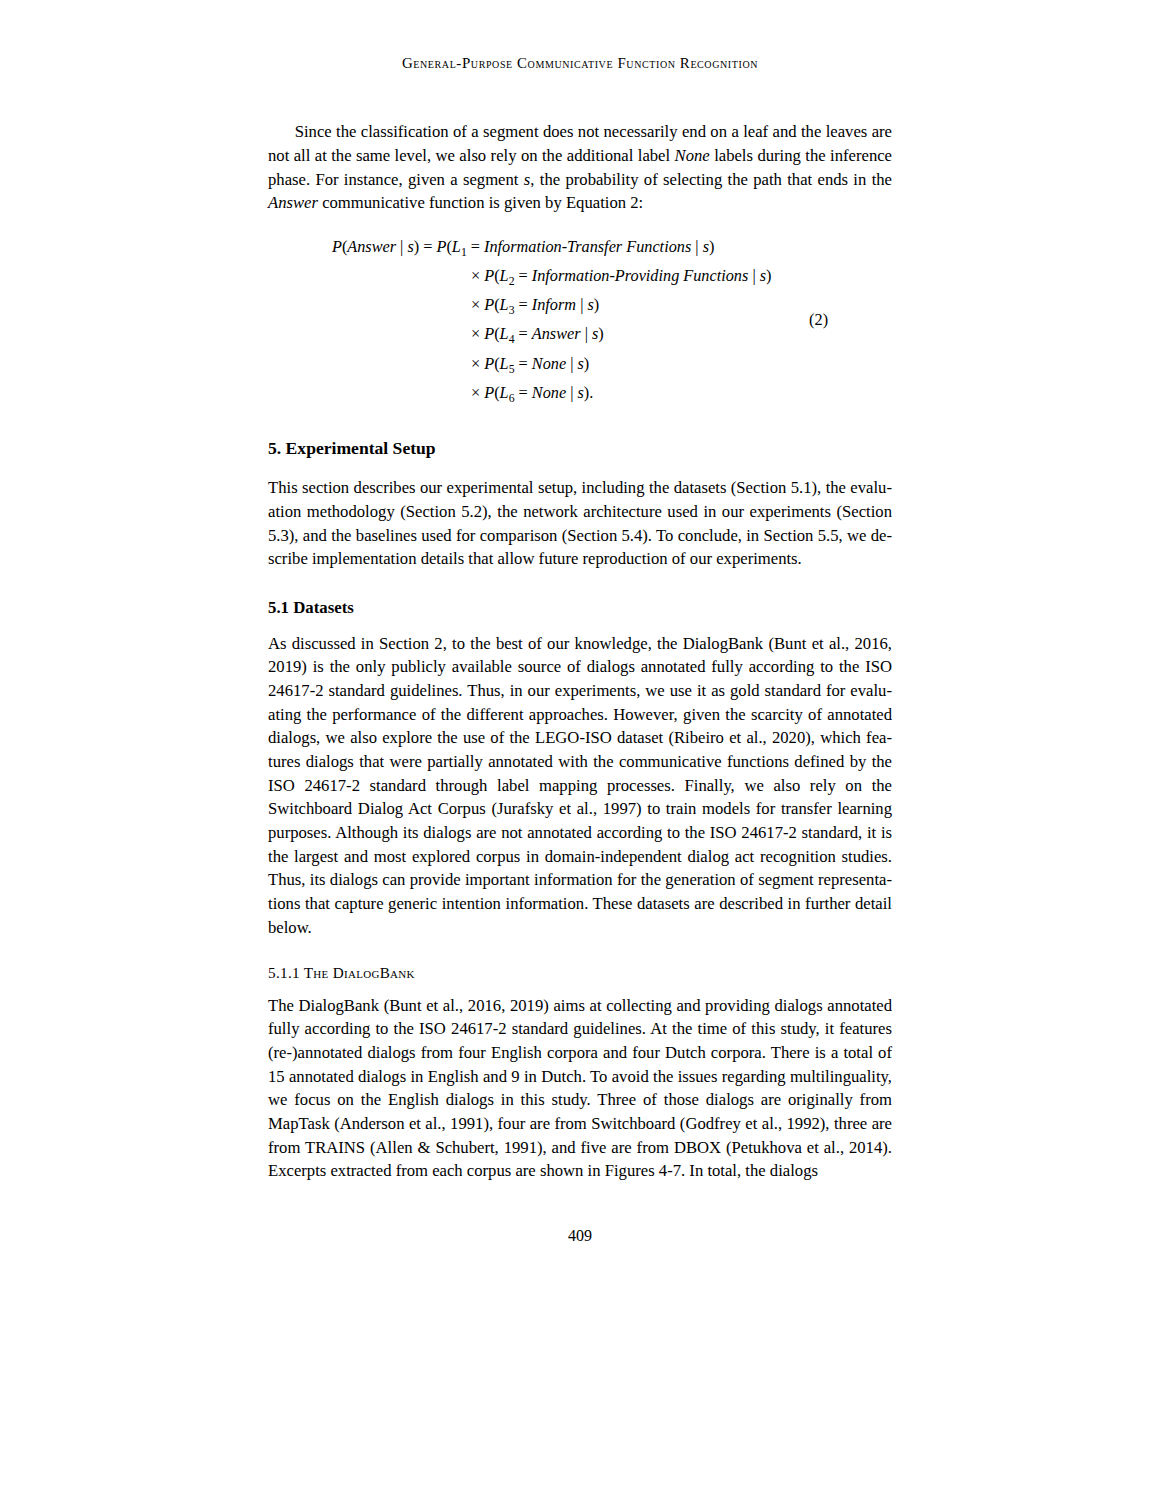General-Purpose Communicative Function Recognition
Since the classification of a segment does not necessarily end on a leaf and the leaves are not all at the same level, we also rely on the additional label None labels during the inference phase. For instance, given a segment s, the probability of selecting the path that ends in the Answer communicative function is given by Equation 2:
P(Answer | s) = P(L 1 = Information-Transfer Functions | s)
× P(L 2 = Information-Providing Functions | s)
× P(L 3 = Inform | s)
× P(L 4 = Answer | s)
× P(L 5 = None | s)
× P(L 6 = None | s).
(2)
5. Experimental Setup
This section describes our experimental setup, including the datasets (Section 5.1), the evaluation methodology (Section 5.2), the network architecture used in our experiments (Section 5.3), and the baselines used for comparison (Section 5.4). To conclude, in Section 5.5, we describe implementation details that allow future reproduction of our experiments.
5.1 Datasets
As discussed in Section 2, to the best of our knowledge, the DialogBank (Bunt et al., 2016, 2019) is the only publicly available source of dialogs annotated fully according to the ISO 24617-2 standard guidelines. Thus, in our experiments, we use it as gold standard for evaluating the performance of the different approaches. However, given the scarcity of annotated dialogs, we also explore the use of the LEGO-ISO dataset (Ribeiro et al., 2020), which features dialogs that were partially annotated with the communicative functions defined by the ISO 24617-2 standard through label mapping processes. Finally, we also rely on the Switchboard Dialog Act Corpus (Jurafsky et al., 1997) to train models for transfer learning purposes. Although its dialogs are not annotated according to the ISO 24617-2 standard, it is the largest and most explored corpus in domain-independent dialog act recognition studies. Thus, its dialogs can provide important information for the generation of segment representations that capture generic intention information. These datasets are described in further detail below.
5.1.1 The DialogBank
The DialogBank (Bunt et al., 2016, 2019) aims at collecting and providing dialogs annotated fully according to the ISO 24617-2 standard guidelines. At the time of this study, it features (re-)annotated dialogs from four English corpora and four Dutch corpora. There is a total of 15 annotated dialogs in English and 9 in Dutch. To avoid the issues regarding multilinguality, we focus on the English dialogs in this study. Three of those dialogs are originally from MapTask (Anderson et al., 1991), four are from Switchboard (Godfrey et al., 1992), three are from TRAINS (Allen & Schubert, 1991), and five are from DBOX (Petukhova et al., 2014). Excerpts extracted from each corpus are shown in Figures 4-7. In total, the dialogs
409